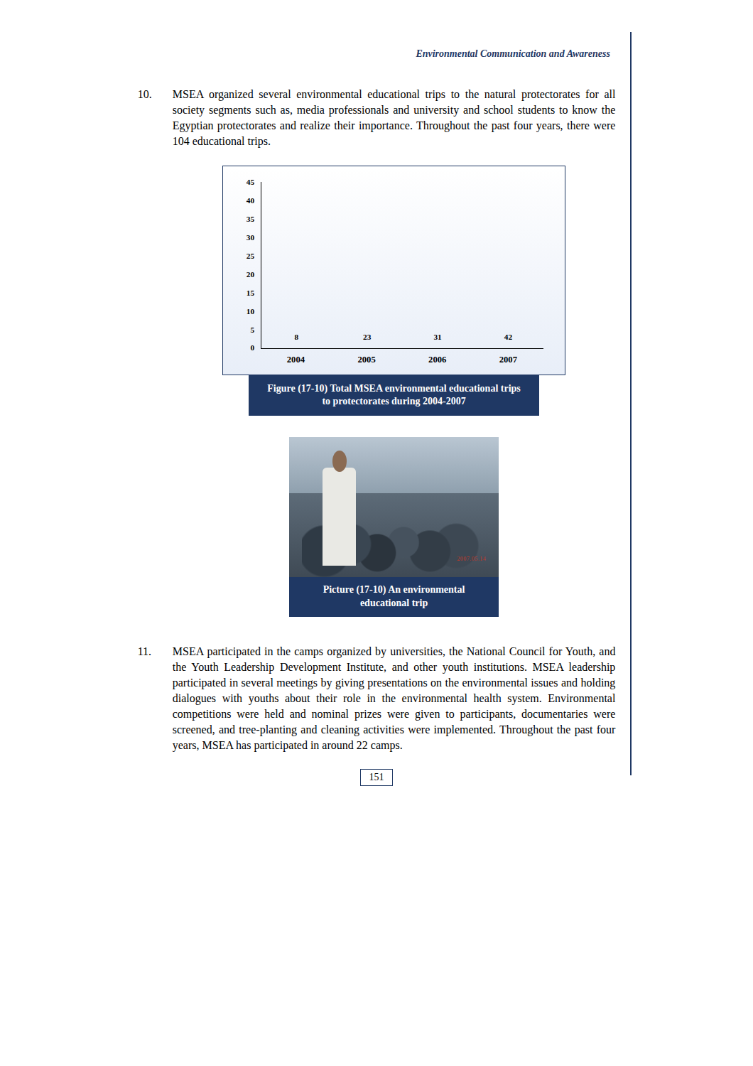Environmental Communication and Awareness
10. MSEA organized several environmental educational trips to the natural protectorates for all society segments such as, media professionals and university and school students to know the Egyptian protectorates and realize their importance. Throughout the past four years, there were 104 educational trips.
45 40 35 30 25 20 15 10 5 0
8
23
31
42
2004 2005 2006 2007
Figure (17-10) Total MSEA environmental educational trips
to protectorates during 2004-2007
2007.05.14
Picture (17-10) An environmental
educational trip
11. MSEA participated in the camps organized by universities, the National Council for Youth, and the Youth Leadership Development Institute, and other youth institutions. MSEA leadership participated in several meetings by giving presentations on the environmental issues and holding dialogues with youths about their role in the environmental health system. Environmental competitions were held and nominal prizes were given to participants, documentaries were screened, and tree-planting and cleaning activities were implemented. Throughout the past four years, MSEA has participated in around 22 camps.
151